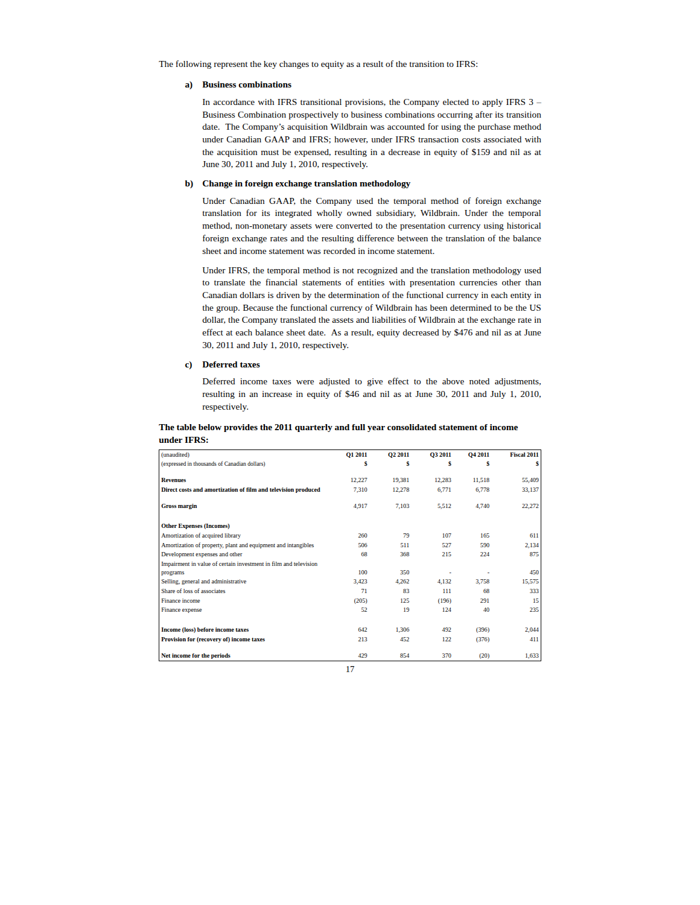The following represent the key changes to equity as a result of the transition to IFRS:
a) Business combinations
In accordance with IFRS transitional provisions, the Company elected to apply IFRS 3 – Business Combination prospectively to business combinations occurring after its transition date. The Company’s acquisition Wildbrain was accounted for using the purchase method under Canadian GAAP and IFRS; however, under IFRS transaction costs associated with the acquisition must be expensed, resulting in a decrease in equity of $159 and nil as at June 30, 2011 and July 1, 2010, respectively.
b) Change in foreign exchange translation methodology
Under Canadian GAAP, the Company used the temporal method of foreign exchange translation for its integrated wholly owned subsidiary, Wildbrain. Under the temporal method, non-monetary assets were converted to the presentation currency using historical foreign exchange rates and the resulting difference between the translation of the balance sheet and income statement was recorded in income statement.
Under IFRS, the temporal method is not recognized and the translation methodology used to translate the financial statements of entities with presentation currencies other than Canadian dollars is driven by the determination of the functional currency in each entity in the group. Because the functional currency of Wildbrain has been determined to be the US dollar, the Company translated the assets and liabilities of Wildbrain at the exchange rate in effect at each balance sheet date. As a result, equity decreased by $476 and nil as at June 30, 2011 and July 1, 2010, respectively.
c) Deferred taxes
Deferred income taxes were adjusted to give effect to the above noted adjustments, resulting in an increase in equity of $46 and nil as at June 30, 2011 and July 1, 2010, respectively.
The table below provides the 2011 quarterly and full year consolidated statement of income under IFRS:
| (unaudited) | Q1 2011 | Q2 2011 | Q3 2011 | Q4 2011 | Fiscal 2011 |
| (expressed in thousands of Canadian dollars) | $ | $ | $ | $ | $ |
| Revenues | 12,227 | 19,381 | 12,283 | 11,518 | 55,409 |
| Direct costs and amortization of film and television produced | 7,310 | 12,278 | 6,771 | 6,778 | 33,137 |
| Gross margin | 4,917 | 7,103 | 5,512 | 4,740 | 22,272 |
| Other Expenses (Incomes) | | | | | |
| Amortization of acquired library | 260 | 79 | 107 | 165 | 611 |
| Amortization of property, plant and equipment and intangibles | 506 | 511 | 527 | 590 | 2,134 |
| Development expenses and other | 68 | 368 | 215 | 224 | 875 |
| Impairment in value of certain investment in film and television programs | 100 | 350 | - | - | 450 |
| Selling, general and administrative | 3,423 | 4,262 | 4,132 | 3,758 | 15,575 |
| Share of loss of associates | 71 | 83 | 111 | 68 | 333 |
| Finance income | (205) | 125 | (196) | 291 | 15 |
| Finance expense | 52 | 19 | 124 | 40 | 235 |
| Income (loss) before income taxes | 642 | 1,306 | 492 | (396) | 2,044 |
| Provision for (recovery of) income taxes | 213 | 452 | 122 | (376) | 411 |
| Net income for the periods | 429 | 854 | 370 | (20) | 1,633 |
17